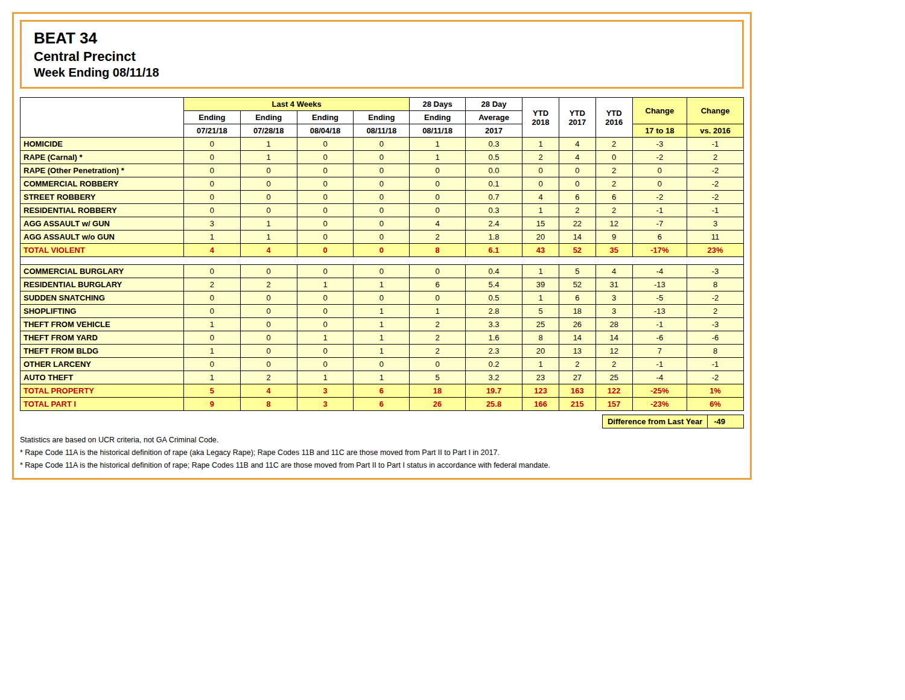BEAT 34
Central Precinct
Week Ending 08/11/18
| | Last 4 Weeks | 28 Days | 28 Day | YTD 2018 | YTD 2017 | YTD 2016 | Change | Change |
| --- | --- | --- | --- | --- | --- | --- | --- | --- |
| Ending | Ending | Ending | Ending | Ending | Average |
| 07/21/18 | 07/28/18 | 08/04/18 | 08/11/18 | 08/11/18 | 2017 | 17 to 18 | vs. 2016 |
| HOMICIDE | 0 | 1 | 0 | 0 | 1 | 0.3 | 1 | 4 | 2 | -3 | -1 |
| RAPE (Carnal) * | 0 | 1 | 0 | 0 | 1 | 0.5 | 2 | 4 | 0 | -2 | 2 |
| RAPE (Other Penetration) * | 0 | 0 | 0 | 0 | 0 | 0.0 | 0 | 0 | 2 | 0 | -2 |
| COMMERCIAL ROBBERY | 0 | 0 | 0 | 0 | 0 | 0.1 | 0 | 0 | 2 | 0 | -2 |
| STREET ROBBERY | 0 | 0 | 0 | 0 | 0 | 0.7 | 4 | 6 | 6 | -2 | -2 |
| RESIDENTIAL ROBBERY | 0 | 0 | 0 | 0 | 0 | 0.3 | 1 | 2 | 2 | -1 | -1 |
| AGG ASSAULT w/ GUN | 3 | 1 | 0 | 0 | 4 | 2.4 | 15 | 22 | 12 | -7 | 3 |
| AGG ASSAULT w/o GUN | 1 | 1 | 0 | 0 | 2 | 1.8 | 20 | 14 | 9 | 6 | 11 |
| TOTAL VIOLENT | 4 | 4 | 0 | 0 | 8 | 6.1 | 43 | 52 | 35 | -17% | 23% |
| COMMERCIAL BURGLARY | 0 | 0 | 0 | 0 | 0 | 0.4 | 1 | 5 | 4 | -4 | -3 |
| RESIDENTIAL BURGLARY | 2 | 2 | 1 | 1 | 6 | 5.4 | 39 | 52 | 31 | -13 | 8 |
| SUDDEN SNATCHING | 0 | 0 | 0 | 0 | 0 | 0.5 | 1 | 6 | 3 | -5 | -2 |
| SHOPLIFTING | 0 | 0 | 0 | 1 | 1 | 2.8 | 5 | 18 | 3 | -13 | 2 |
| THEFT FROM VEHICLE | 1 | 0 | 0 | 1 | 2 | 3.3 | 25 | 26 | 28 | -1 | -3 |
| THEFT FROM YARD | 0 | 0 | 1 | 1 | 2 | 1.6 | 8 | 14 | 14 | -6 | -6 |
| THEFT FROM BLDG | 1 | 0 | 0 | 1 | 2 | 2.3 | 20 | 13 | 12 | 7 | 8 |
| OTHER LARCENY | 0 | 0 | 0 | 0 | 0 | 0.2 | 1 | 2 | 2 | -1 | -1 |
| AUTO THEFT | 1 | 2 | 1 | 1 | 5 | 3.2 | 23 | 27 | 25 | -4 | -2 |
| TOTAL PROPERTY | 5 | 4 | 3 | 6 | 18 | 19.7 | 123 | 163 | 122 | -25% | 1% |
| TOTAL PART I | 9 | 8 | 3 | 6 | 26 | 25.8 | 166 | 215 | 157 | -23% | 6% |
Difference from Last Year -49
Statistics are based on UCR criteria, not GA Criminal Code.
* Rape Code 11A is the historical definition of rape (aka Legacy Rape); Rape Codes 11B and 11C are those moved from Part II to Part I in 2017.
* Rape Code 11A is the historical definition of rape; Rape Codes 11B and 11C are those moved from Part II to Part I status in accordance with federal mandate.